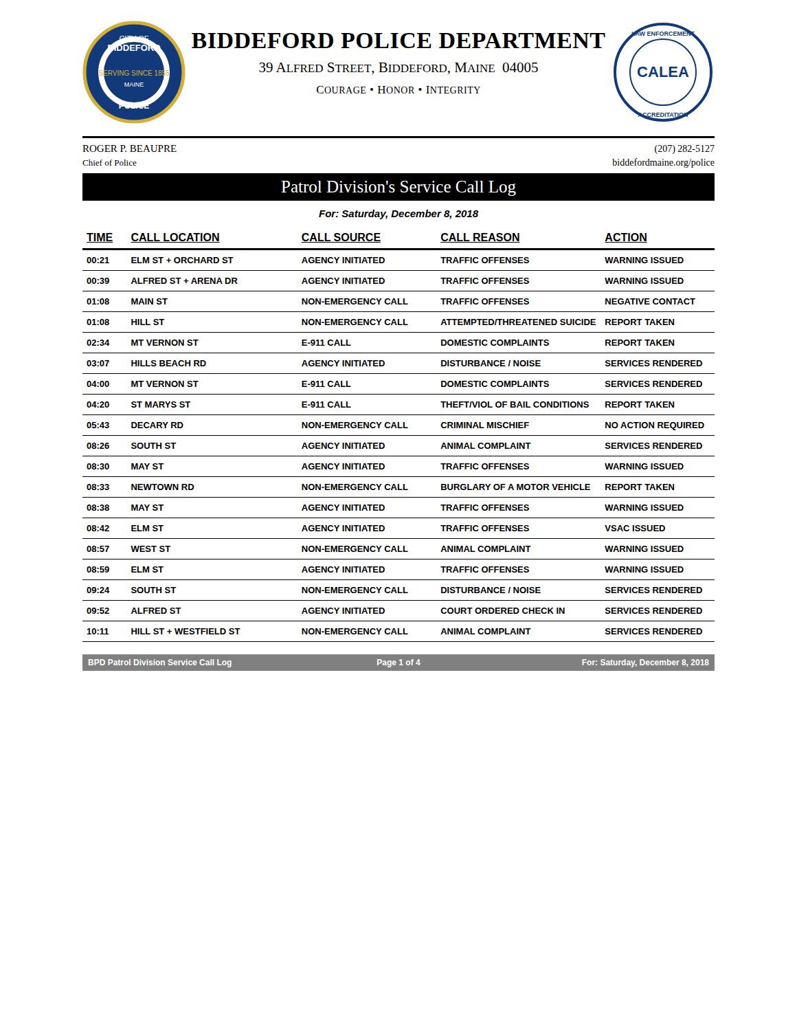BIDDEFORD POLICE DEPARTMENT
39 ALFRED STREET, BIDDEFORD, MAINE 04005
COURAGE • HONOR • INTEGRITY
ROGER P. BEAUPRE
Chief of Police
(207) 282-5127
biddefordmaine.org/police
Patrol Division's Service Call Log
For: Saturday, December 8, 2018
| TIME | CALL LOCATION | CALL SOURCE | CALL REASON | ACTION |
| --- | --- | --- | --- | --- |
| 00:21 | ELM ST + ORCHARD ST | AGENCY INITIATED | TRAFFIC OFFENSES | WARNING ISSUED |
| 00:39 | ALFRED ST + ARENA DR | AGENCY INITIATED | TRAFFIC OFFENSES | WARNING ISSUED |
| 01:08 | MAIN ST | NON-EMERGENCY CALL | TRAFFIC OFFENSES | NEGATIVE CONTACT |
| 01:08 | HILL ST | NON-EMERGENCY CALL | ATTEMPTED/THREATENED SUICIDE | REPORT TAKEN |
| 02:34 | MT VERNON ST | E-911 CALL | DOMESTIC COMPLAINTS | REPORT TAKEN |
| 03:07 | HILLS BEACH RD | AGENCY INITIATED | DISTURBANCE / NOISE | SERVICES RENDERED |
| 04:00 | MT VERNON ST | E-911 CALL | DOMESTIC COMPLAINTS | SERVICES RENDERED |
| 04:20 | ST MARYS ST | E-911 CALL | THEFT/VIOL OF BAIL CONDITIONS | REPORT TAKEN |
| 05:43 | DECARY RD | NON-EMERGENCY CALL | CRIMINAL MISCHIEF | NO ACTION REQUIRED |
| 08:26 | SOUTH ST | AGENCY INITIATED | ANIMAL COMPLAINT | SERVICES RENDERED |
| 08:30 | MAY ST | AGENCY INITIATED | TRAFFIC OFFENSES | WARNING ISSUED |
| 08:33 | NEWTOWN RD | NON-EMERGENCY CALL | BURGLARY OF A MOTOR VEHICLE | REPORT TAKEN |
| 08:38 | MAY ST | AGENCY INITIATED | TRAFFIC OFFENSES | WARNING ISSUED |
| 08:42 | ELM ST | AGENCY INITIATED | TRAFFIC OFFENSES | VSAC ISSUED |
| 08:57 | WEST ST | NON-EMERGENCY CALL | ANIMAL COMPLAINT | WARNING ISSUED |
| 08:59 | ELM ST | AGENCY INITIATED | TRAFFIC OFFENSES | WARNING ISSUED |
| 09:24 | SOUTH ST | NON-EMERGENCY CALL | DISTURBANCE / NOISE | SERVICES RENDERED |
| 09:52 | ALFRED ST | AGENCY INITIATED | COURT ORDERED CHECK IN | SERVICES RENDERED |
| 10:11 | HILL ST + WESTFIELD ST | NON-EMERGENCY CALL | ANIMAL COMPLAINT | SERVICES RENDERED |
BPD Patrol Division Service Call Log
Page 1 of 4
For: Saturday, December 8, 2018